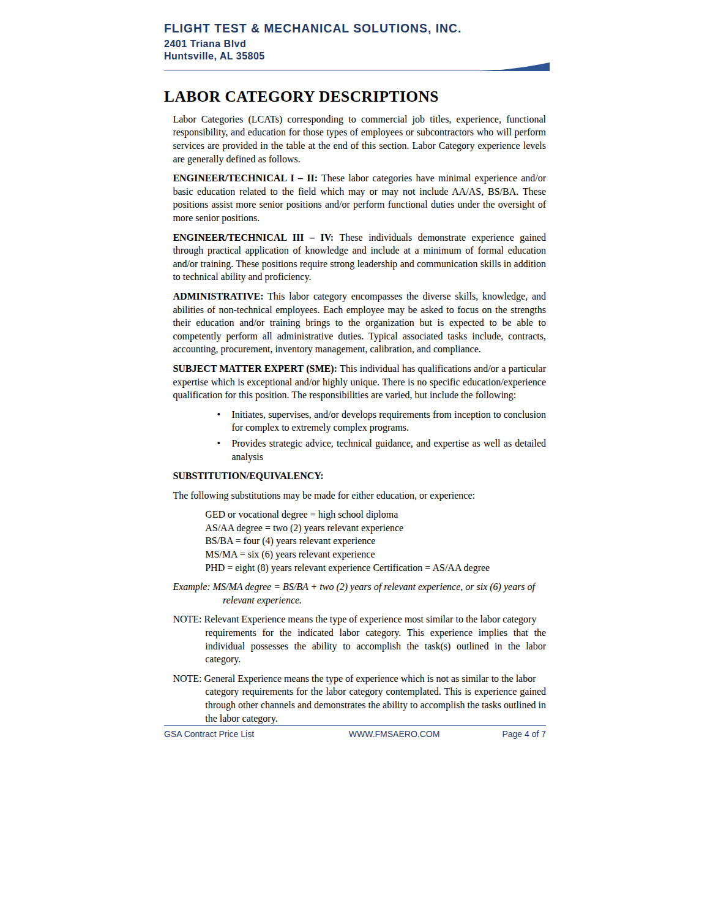FLIGHT TEST & MECHANICAL SOLUTIONS, INC.
2401 Triana Blvd
Huntsville, AL 35805
LABOR CATEGORY DESCRIPTIONS
Labor Categories (LCATs) corresponding to commercial job titles, experience, functional responsibility, and education for those types of employees or subcontractors who will perform services are provided in the table at the end of this section. Labor Category experience levels are generally defined as follows.
ENGINEER/TECHNICAL I – II: These labor categories have minimal experience and/or basic education related to the field which may or may not include AA/AS, BS/BA. These positions assist more senior positions and/or perform functional duties under the oversight of more senior positions.
ENGINEER/TECHNICAL III – IV: These individuals demonstrate experience gained through practical application of knowledge and include at a minimum of formal education and/or training. These positions require strong leadership and communication skills in addition to technical ability and proficiency.
ADMINISTRATIVE: This labor category encompasses the diverse skills, knowledge, and abilities of non-technical employees. Each employee may be asked to focus on the strengths their education and/or training brings to the organization but is expected to be able to competently perform all administrative duties. Typical associated tasks include, contracts, accounting, procurement, inventory management, calibration, and compliance.
SUBJECT MATTER EXPERT (SME): This individual has qualifications and/or a particular expertise which is exceptional and/or highly unique. There is no specific education/experience qualification for this position. The responsibilities are varied, but include the following:
Initiates, supervises, and/or develops requirements from inception to conclusion for complex to extremely complex programs.
Provides strategic advice, technical guidance, and expertise as well as detailed analysis
SUBSTITUTION/EQUIVALENCY:
The following substitutions may be made for either education, or experience:
GED or vocational degree = high school diploma
AS/AA degree = two (2) years relevant experience
BS/BA = four (4) years relevant experience
MS/MA = six (6) years relevant experience
PHD = eight (8) years relevant experience Certification = AS/AA degree
Example: MS/MA degree = BS/BA + two (2) years of relevant experience, or six (6) years of relevant experience.
NOTE: Relevant Experience means the type of experience most similar to the labor category requirements for the indicated labor category. This experience implies that the individual possesses the ability to accomplish the task(s) outlined in the labor category.
NOTE: General Experience means the type of experience which is not as similar to the labor category requirements for the labor category contemplated. This is experience gained through other channels and demonstrates the ability to accomplish the tasks outlined in the labor category.
| GSA Contract Price List | WWW.FMSAERO.COM | Page 4 of 7 |